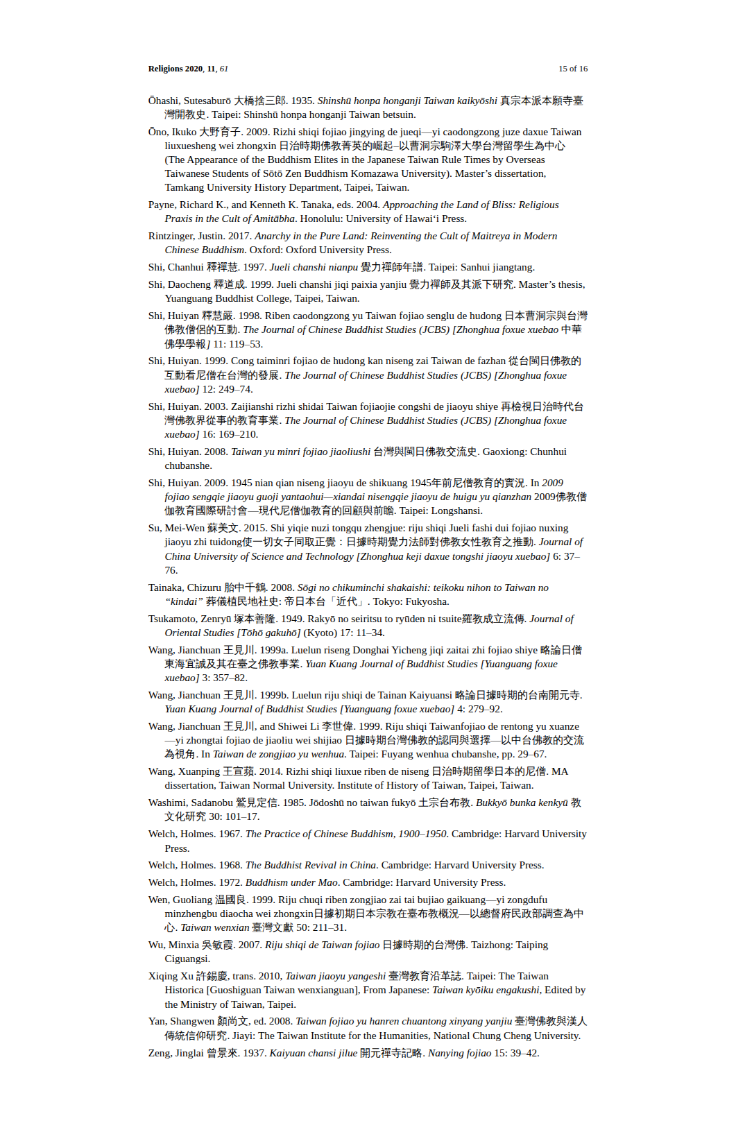Religions 2020, 11, 61
15 of 16
Ōhashi, Sutesaburō 大橋捨三郎. 1935. Shinshū honpa honganji Taiwan kaikyōshi 真宗本派本願寺臺灣開教史. Taipei: Shinshū honpa honganji Taiwan betsuin.
Ōno, Ikuko 大野育子. 2009. Rizhi shiqi fojiao jingying de jueqi—yi caodongzong juze daxue Taiwan liuxuesheng wei zhongxin 日治時期佛教菁英的崛起–以曹洞宗駒澤大學台灣留學生為中心 (The Appearance of the Buddhism Elites in the Japanese Taiwan Rule Times by Overseas Taiwanese Students of Sōtō Zen Buddhism Komazawa University). Master’s dissertation, Tamkang University History Department, Taipei, Taiwan.
Payne, Richard K., and Kenneth K. Tanaka, eds. 2004. Approaching the Land of Bliss: Religious Praxis in the Cult of Amitābha. Honolulu: University of Hawai‘i Press.
Rintzinger, Justin. 2017. Anarchy in the Pure Land: Reinventing the Cult of Maitreya in Modern Chinese Buddhism. Oxford: Oxford University Press.
Shi, Chanhui 釋禪慧. 1997. Jueli chanshi nianpu 覺力禪師年譜. Taipei: Sanhui jiangtang.
Shi, Daocheng 釋道成. 1999. Jueli chanshi jiqi paixia yanjiu 覺力禪師及其派下研究. Master’s thesis, Yuanguang Buddhist College, Taipei, Taiwan.
Shi, Huiyan 釋慧嚴. 1998. Riben caodongzong yu Taiwan fojiao senglu de hudong 日本曹洞宗與台灣佛教僧侶的互動. The Journal of Chinese Buddhist Studies (JCBS) [Zhonghua foxue xuebao 中華佛學學報] 11: 119–53.
Shi, Huiyan. 1999. Cong taiminri fojiao de hudong kan niseng zai Taiwan de fazhan 從台閩日佛教的互動看尼僧在台灣的發展. The Journal of Chinese Buddhist Studies (JCBS) [Zhonghua foxue xuebao] 12: 249–74.
Shi, Huiyan. 2003. Zaijianshi rizhi shidai Taiwan fojiaojie congshi de jiaoyu shiye 再檢視日治時代台灣佛教界從事的教育事業. The Journal of Chinese Buddhist Studies (JCBS) [Zhonghua foxue xuebao] 16: 169–210.
Shi, Huiyan. 2008. Taiwan yu minri fojiao jiaoliushi 台灣與閩日佛教交流史. Gaoxiong: Chunhui chubanshe.
Shi, Huiyan. 2009. 1945 nian qian niseng jiaoyu de shikuang 1945年前尼僧教育的實況. In 2009 fojiao sengqie jiaoyu guoji yantaohui—xiandai nisengqie jiaoyu de huigu yu qianzhan 2009佛教僧伽教育國際研討會—現代尼僧伽教育的回顧與前瞻. Taipei: Longshansi.
Su, Mei-Wen 蘇美文. 2015. Shi yiqie nuzi tongqu zhengjue: riju shiqi Jueli fashi dui fojiao nuxing jiaoyu zhi tuidong使一切女子同取正覺：日據時期覺力法師對佛教女性教育之推動. Journal of China University of Science and Technology [Zhonghua keji daxue tongshi jiaoyu xuebao] 6: 37–76.
Tainaka, Chizuru 胎中千鶴. 2008. Sōgi no chikuminchi shakaishi: teikoku nihon to Taiwan no “kindai” 葬儀植民地社史: 帝日本台「近代」. Tokyo: Fukyosha.
Tsukamoto, Zenryū 塚本善隆. 1949. Rakyō no seiritsu to ryūden ni tsuite羅教成立流傳. Journal of Oriental Studies [Tōhō gakuhō] (Kyoto) 17: 11–34.
Wang, Jianchuan 王見川. 1999a. Luelun riseng Donghai Yicheng jiqi zaitai zhi fojiao shiye 略論日僧東海宜誠及其在臺之佛教事業. Yuan Kuang Journal of Buddhist Studies [Yuanguang foxue xuebao] 3: 357–82.
Wang, Jianchuan 王見川. 1999b. Luelun riju shiqi de Tainan Kaiyuansi 略論日據時期的台南開元寺. Yuan Kuang Journal of Buddhist Studies [Yuanguang foxue xuebao] 4: 279–92.
Wang, Jianchuan 王見川, and Shiwei Li 李世偉. 1999. Riju shiqi Taiwanfojiao de rentong yu xuanze—yi zhongtai fojiao de jiaoliu wei shijiao 日據時期台灣佛教的認同與選擇—以中台佛教的交流為視角. In Taiwan de zongjiao yu wenhua. Taipei: Fuyang wenhua chubanshe, pp. 29–67.
Wang, Xuanping 王宣蘋. 2014. Rizhi shiqi liuxue riben de niseng 日治時期留學日本的尼僧. MA dissertation, Taiwan Normal University. Institute of History of Taiwan, Taipei, Taiwan.
Washimi, Sadanobu 鷲見定信. 1985. Jōdoshū no taiwan fukyō 土宗台布教. Bukkyō bunka kenkyū 教文化研究 30: 101–17.
Welch, Holmes. 1967. The Practice of Chinese Buddhism, 1900–1950. Cambridge: Harvard University Press.
Welch, Holmes. 1968. The Buddhist Revival in China. Cambridge: Harvard University Press.
Welch, Holmes. 1972. Buddhism under Mao. Cambridge: Harvard University Press.
Wen, Guoliang 温國良. 1999. Riju chuqi riben zongjiao zai tai bujiao gaikuang—yi zongdufu minzhengbu diaocha wei zhongxin日據初期日本宗教在臺布教概況—以總督府民政部調查為中心. Taiwan wenxian 臺灣文獻 50: 211–31.
Wu, Minxia 吳敏霞. 2007. Riju shiqi de Taiwan fojiao 日據時期的台灣佛. Taizhong: Taiping Ciguangsi.
Xiqing Xu 許錫慶, trans. 2010, Taiwan jiaoyu yangeshi 臺灣教育沿革誌. Taipei: The Taiwan Historica [Guoshiguan Taiwan wenxianguan], From Japanese: Taiwan kyōiku engakushi, Edited by the Ministry of Taiwan, Taipei.
Yan, Shangwen 顏尚文, ed. 2008. Taiwan fojiao yu hanren chuantong xinyang yanjiu 臺灣佛教與漢人傳統信仰研究. Jiayi: The Taiwan Institute for the Humanities, National Chung Cheng University.
Zeng, Jinglai 曾景來. 1937. Kaiyuan chansi jilue 開元禪寺記略. Nanying fojiao 15: 39–42.